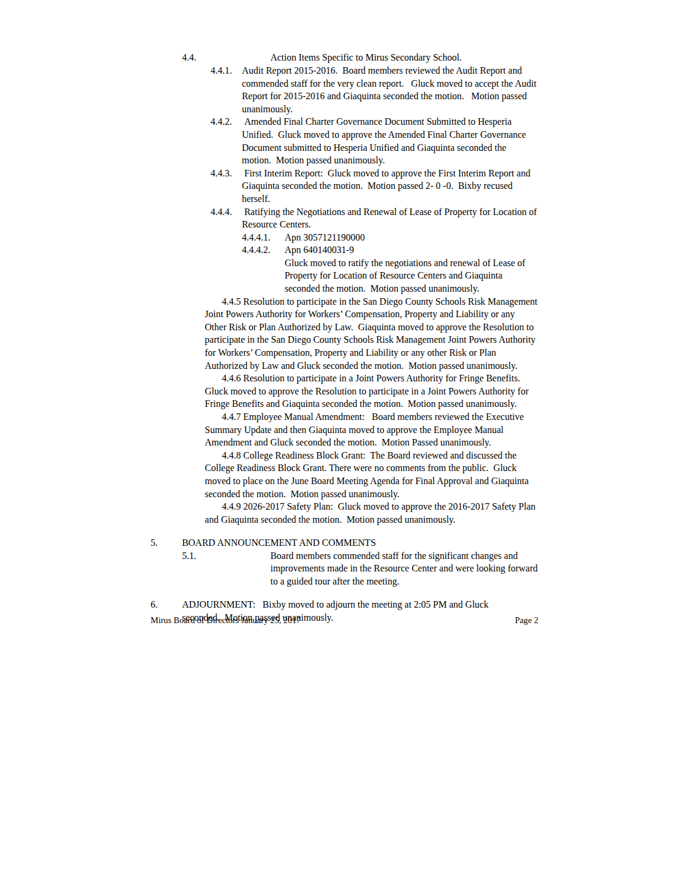4.4. Action Items Specific to Mirus Secondary School.
4.4.1. Audit Report 2015-2016. Board members reviewed the Audit Report and commended staff for the very clean report. Gluck moved to accept the Audit Report for 2015-2016 and Giaquinta seconded the motion. Motion passed unanimously.
4.4.2. Amended Final Charter Governance Document Submitted to Hesperia Unified. Gluck moved to approve the Amended Final Charter Governance Document submitted to Hesperia Unified and Giaquinta seconded the motion. Motion passed unanimously.
4.4.3. First Interim Report: Gluck moved to approve the First Interim Report and Giaquinta seconded the motion. Motion passed 2- 0 -0. Bixby recused herself.
4.4.4. Ratifying the Negotiations and Renewal of Lease of Property for Location of Resource Centers.
4.4.4.1. Apn 3057121190000
4.4.4.2. Apn 640140031-9
Gluck moved to ratify the negotiations and renewal of Lease of Property for Location of Resource Centers and Giaquinta seconded the motion. Motion passed unanimously.
4.4.5 Resolution to participate in the San Diego County Schools Risk Management Joint Powers Authority for Workers’ Compensation, Property and Liability or any Other Risk or Plan Authorized by Law. Giaquinta moved to approve the Resolution to participate in the San Diego County Schools Risk Management Joint Powers Authority for Workers’ Compensation, Property and Liability or any other Risk or Plan Authorized by Law and Gluck seconded the motion. Motion passed unanimously.
4.4.6 Resolution to participate in a Joint Powers Authority for Fringe Benefits. Gluck moved to approve the Resolution to participate in a Joint Powers Authority for Fringe Benefits and Giaquinta seconded the motion. Motion passed unanimously.
4.4.7 Employee Manual Amendment: Board members reviewed the Executive Summary Update and then Giaquinta moved to approve the Employee Manual Amendment and Gluck seconded the motion. Motion Passed unanimously.
4.4.8 College Readiness Block Grant: The Board reviewed and discussed the College Readiness Block Grant. There were no comments from the public. Gluck moved to place on the June Board Meeting Agenda for Final Approval and Giaquinta seconded the motion. Motion passed unanimously.
4.4.9 2026-2017 Safety Plan: Gluck moved to approve the 2016-2017 Safety Plan and Giaquinta seconded the motion. Motion passed unanimously.
5. BOARD ANNOUNCEMENT AND COMMENTS
5.1. Board members commended staff for the significant changes and improvements made in the Resource Center and were looking forward to a guided tour after the meeting.
6. ADJOURNMENT: Bixby moved to adjourn the meeting at 2:05 PM and Gluck
seconded. Motion passed unanimously.
Mirus Board of Directors January 25, 2017 Page 2